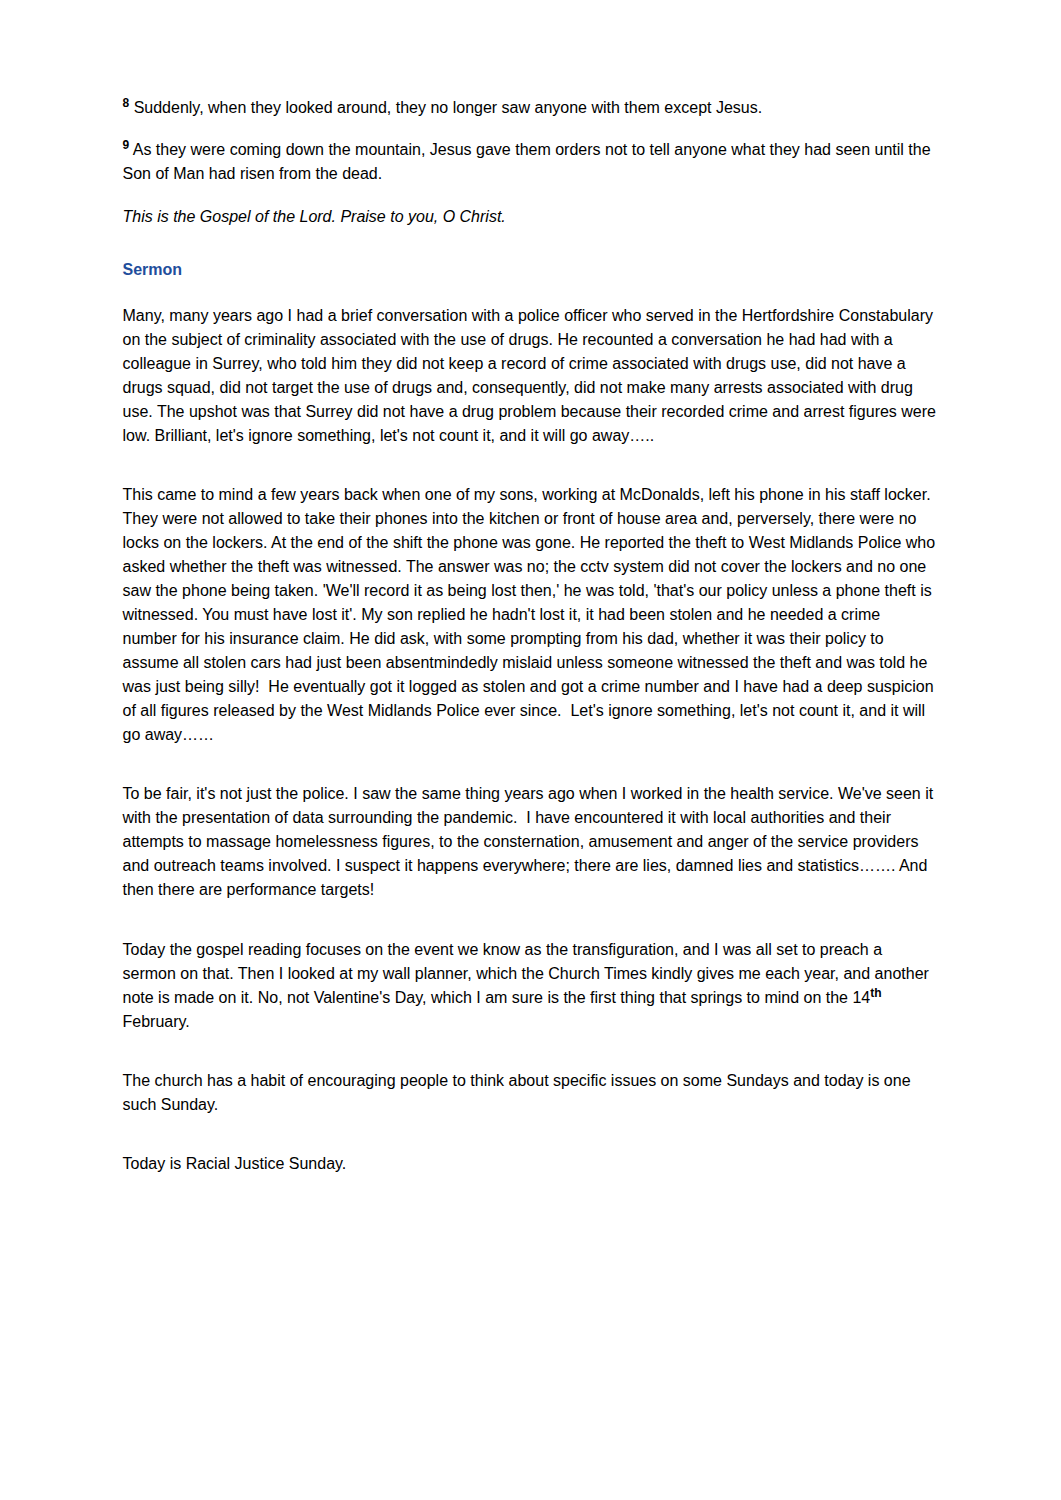8 Suddenly, when they looked around, they no longer saw anyone with them except Jesus.
9 As they were coming down the mountain, Jesus gave them orders not to tell anyone what they had seen until the Son of Man had risen from the dead.
This is the Gospel of the Lord. Praise to you, O Christ.
Sermon
Many, many years ago I had a brief conversation with a police officer who served in the Hertfordshire Constabulary on the subject of criminality associated with the use of drugs. He recounted a conversation he had had with a colleague in Surrey, who told him they did not keep a record of crime associated with drugs use, did not have a drugs squad, did not target the use of drugs and, consequently, did not make many arrests associated with drug use. The upshot was that Surrey did not have a drug problem because their recorded crime and arrest figures were low. Brilliant, let's ignore something, let's not count it, and it will go away…..
This came to mind a few years back when one of my sons, working at McDonalds, left his phone in his staff locker. They were not allowed to take their phones into the kitchen or front of house area and, perversely, there were no locks on the lockers. At the end of the shift the phone was gone. He reported the theft to West Midlands Police who asked whether the theft was witnessed. The answer was no; the cctv system did not cover the lockers and no one saw the phone being taken. 'We'll record it as being lost then,' he was told, 'that's our policy unless a phone theft is witnessed. You must have lost it'. My son replied he hadn't lost it, it had been stolen and he needed a crime number for his insurance claim. He did ask, with some prompting from his dad, whether it was their policy to assume all stolen cars had just been absentmindedly mislaid unless someone witnessed the theft and was told he was just being silly! He eventually got it logged as stolen and got a crime number and I have had a deep suspicion of all figures released by the West Midlands Police ever since. Let's ignore something, let's not count it, and it will go away……
To be fair, it's not just the police. I saw the same thing years ago when I worked in the health service. We've seen it with the presentation of data surrounding the pandemic. I have encountered it with local authorities and their attempts to massage homelessness figures, to the consternation, amusement and anger of the service providers and outreach teams involved. I suspect it happens everywhere; there are lies, damned lies and statistics……. And then there are performance targets!
Today the gospel reading focuses on the event we know as the transfiguration, and I was all set to preach a sermon on that. Then I looked at my wall planner, which the Church Times kindly gives me each year, and another note is made on it. No, not Valentine's Day, which I am sure is the first thing that springs to mind on the 14th February.
The church has a habit of encouraging people to think about specific issues on some Sundays and today is one such Sunday.
Today is Racial Justice Sunday.